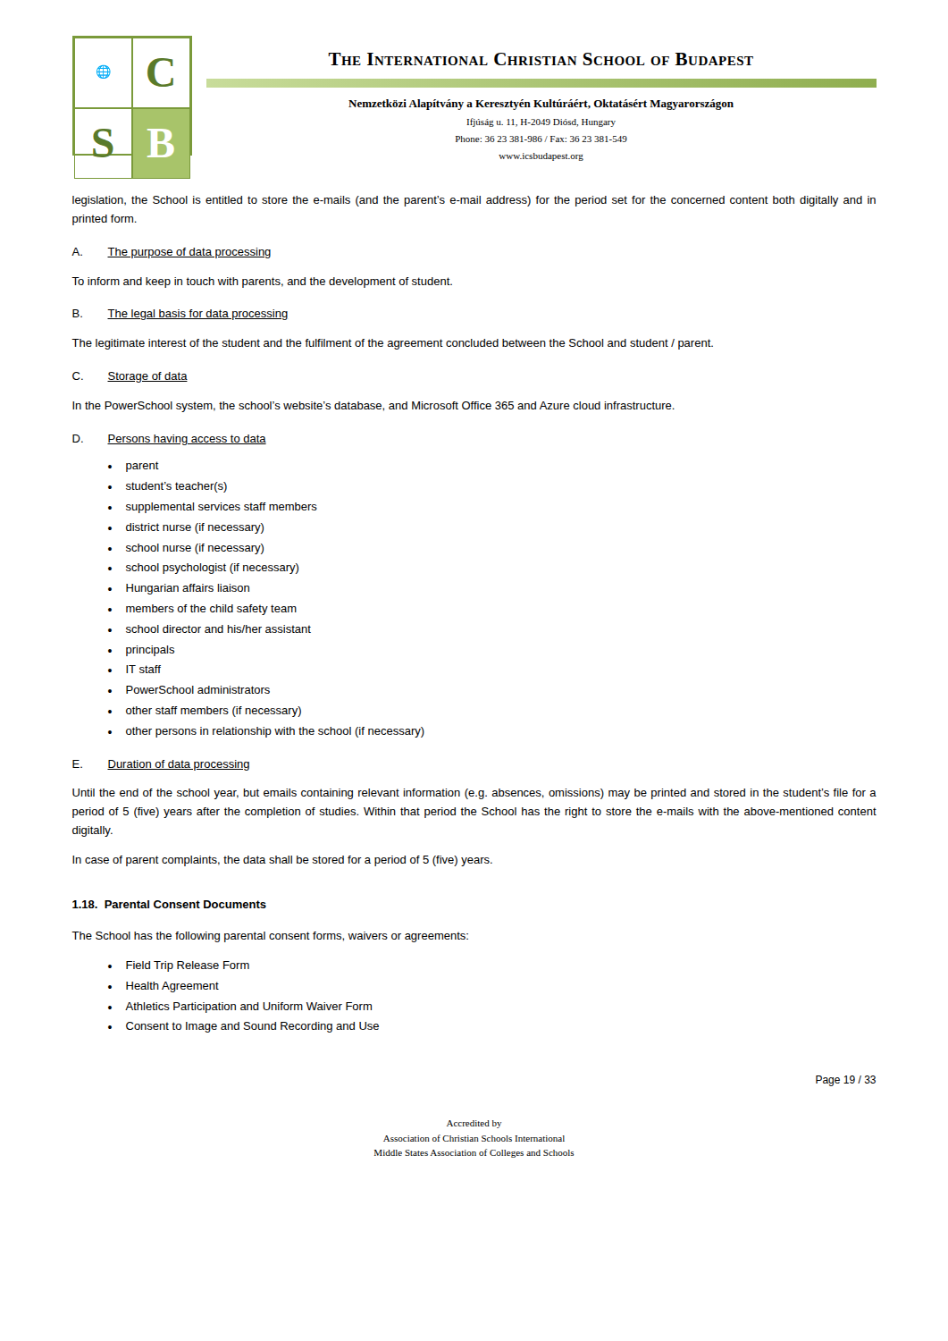🌐
C
S
B
The International Christian School of Budapest
Nemzetközi Alapítvány a Keresztyén Kultúráért, Oktatásért Magyarországon
Ifjúság u. 11, H-2049 Diósd, Hungary
Phone: 36 23 381-986 / Fax: 36 23 381-549
www.icsbudapest.org
legislation, the School is entitled to store the e-mails (and the parent’s e-mail address) for the period set for the concerned content both digitally and in printed form.
A. The purpose of data processing
To inform and keep in touch with parents, and the development of student.
B. The legal basis for data processing
The legitimate interest of the student and the fulfilment of the agreement concluded between the School and student / parent.
C. Storage of data
In the PowerSchool system, the school’s website’s database, and Microsoft Office 365 and Azure cloud infrastructure.
D. Persons having access to data
parent
student’s teacher(s)
supplemental services staff members
district nurse (if necessary)
school nurse (if necessary)
school psychologist (if necessary)
Hungarian affairs liaison
members of the child safety team
school director and his/her assistant
principals
IT staff
PowerSchool administrators
other staff members (if necessary)
other persons in relationship with the school (if necessary)
E. Duration of data processing
Until the end of the school year, but emails containing relevant information (e.g. absences, omissions) may be printed and stored in the student’s file for a period of 5 (five) years after the completion of studies. Within that period the School has the right to store the e-mails with the above-mentioned content digitally.
In case of parent complaints, the data shall be stored for a period of 5 (five) years.
1.18. Parental Consent Documents
The School has the following parental consent forms, waivers or agreements:
Field Trip Release Form
Health Agreement
Athletics Participation and Uniform Waiver Form
Consent to Image and Sound Recording and Use
Page 19 / 33
Accredited by
Association of Christian Schools International
Middle States Association of Colleges and Schools